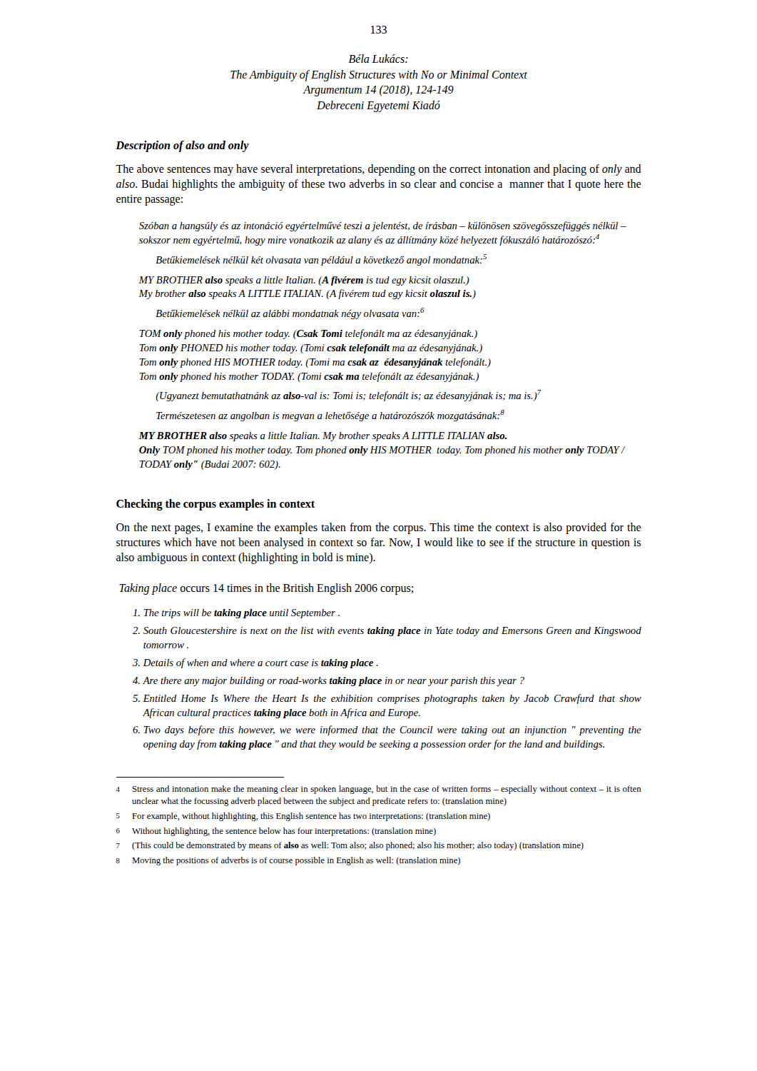133
Béla Lukács:
The Ambiguity of English Structures with No or Minimal Context
Argumentum 14 (2018), 124-149
Debreceni Egyetemi Kiadó
Description of also and only
The above sentences may have several interpretations, depending on the correct intonation and placing of only and also. Budai highlights the ambiguity of these two adverbs in so clear and concise a manner that I quote here the entire passage:
Szóban a hangsúly és az intonáció egyértelművé teszi a jelentést, de írásban – különösen szövegösszefüggés nélkül – sokszor nem egyértelmű, hogy mire vonatkozik az alany és az állítmány közé helyezett fókuszáló határozószó:4
Betűkiemelések nélkül két olvasata van például a következő angol mondatnak:5
MY BROTHER also speaks a little Italian. (A fivérem is tud egy kicsit olaszul.)
My brother also speaks A LITTLE ITALIAN. (A fivérem tud egy kicsit olaszul is.)
Betűkiemelések nélkül az alábbi mondatnak négy olvasata van:6
TOM only phoned his mother today. (Csak Tomi telefonált ma az édesanyjának.)
Tom only PHONED his mother today. (Tomi csak telefonált ma az édesanyjának.)
Tom only phoned HIS MOTHER today. (Tomi ma csak az édesanyjának telefonált.)
Tom only phoned his mother TODAY. (Tomi csak ma telefonált az édesanyjának.)
(Ugyanezt bemutathatnánk az also-val is: Tomi is; telefonált is; az édesanyjának is; ma is.)7
Természetesen az angolban is megvan a lehetősége a határozószók mozgatásának:8
MY BROTHER also speaks a little Italian. My brother speaks A LITTLE ITALIAN also.
Only TOM phoned his mother today. Tom phoned only HIS MOTHER today. Tom phoned his mother only TODAY / TODAY only" (Budai 2007: 602).
Checking the corpus examples in context
On the next pages, I examine the examples taken from the corpus. This time the context is also provided for the structures which have not been analysed in context so far. Now, I would like to see if the structure in question is also ambiguous in context (highlighting in bold is mine).
Taking place occurs 14 times in the British English 2006 corpus;
The trips will be taking place until September .
South Gloucestershire is next on the list with events taking place in Yate today and Emersons Green and Kingswood tomorrow .
Details of when and where a court case is taking place .
Are there any major building or road-works taking place in or near your parish this year ?
Entitled Home Is Where the Heart Is the exhibition comprises photographs taken by Jacob Crawfurd that show African cultural practices taking place both in Africa and Europe.
Two days before this however, we were informed that the Council were taking out an injunction " preventing the opening day from taking place " and that they would be seeking a possession order for the land and buildings.
4 Stress and intonation make the meaning clear in spoken language, but in the case of written forms – especially without context – it is often unclear what the focussing adverb placed between the subject and predicate refers to: (translation mine)
5 For example, without highlighting, this English sentence has two interpretations: (translation mine)
6 Without highlighting, the sentence below has four interpretations: (translation mine)
7(This could be demonstrated by means of also as well: Tom also; also phoned; also his mother; also today) (translation mine)
8 Moving the positions of adverbs is of course possible in English as well: (translation mine)